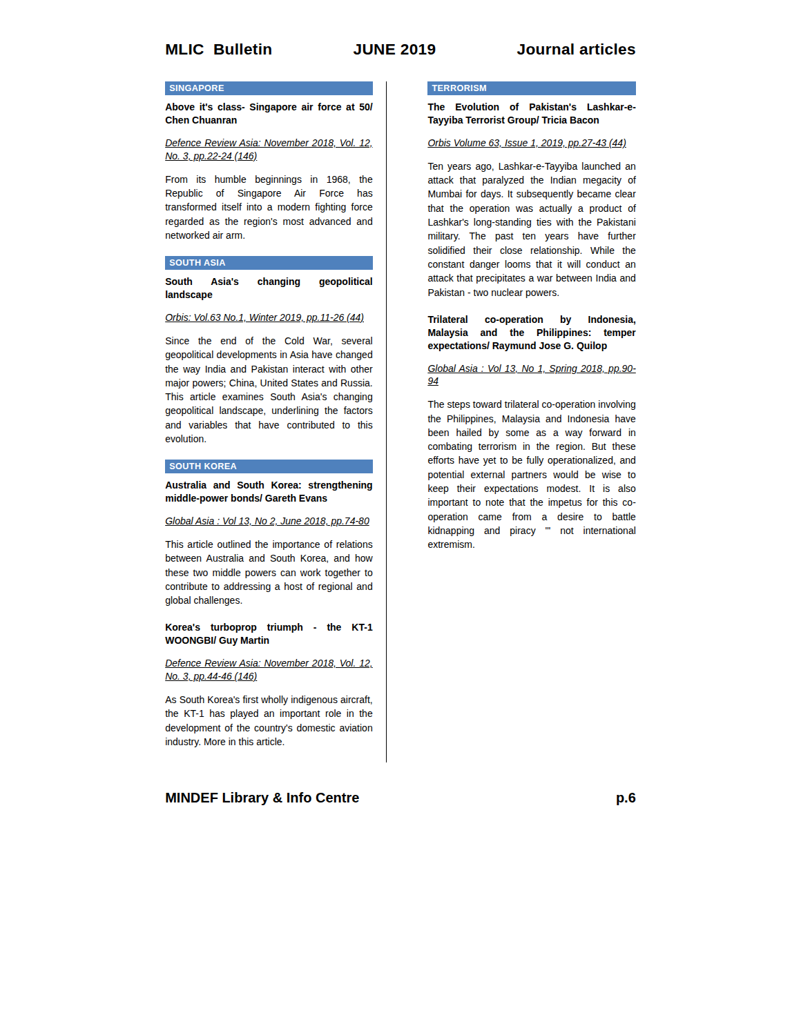MLIC Bulletin
JUNE 2019
Journal articles
Singapore
Above it's class- Singapore air force at 50/ Chen Chuanran
Defence Review Asia: November 2018, Vol. 12, No. 3, pp.22-24 (146)
From its humble beginnings in 1968, the Republic of Singapore Air Force has transformed itself into a modern fighting force regarded as the region's most advanced and networked air arm.
South Asia
South Asia's changing geopolitical landscape
Orbis: Vol.63 No.1, Winter 2019, pp.11-26 (44)
Since the end of the Cold War, several geopolitical developments in Asia have changed the way India and Pakistan interact with other major powers; China, United States and Russia. This article examines South Asia's changing geopolitical landscape, underlining the factors and variables that have contributed to this evolution.
South Korea
Australia and South Korea: strengthening middle-power bonds/ Gareth Evans
Global Asia : Vol 13, No 2, June 2018, pp.74-80
This article outlined the importance of relations between Australia and South Korea, and how these two middle powers can work together to contribute to addressing a host of regional and global challenges.
Korea's turboprop triumph - the KT-1 WOONGBI/ Guy Martin
Defence Review Asia: November 2018, Vol. 12, No. 3, pp.44-46 (146)
As South Korea's first wholly indigenous aircraft, the KT-1 has played an important role in the development of the country's domestic aviation industry. More in this article.
Terrorism
The Evolution of Pakistan's Lashkar-e-Tayyiba Terrorist Group/ Tricia Bacon
Orbis Volume 63, Issue 1, 2019, pp.27-43 (44)
Ten years ago, Lashkar-e-Tayyiba launched an attack that paralyzed the Indian megacity of Mumbai for days. It subsequently became clear that the operation was actually a product of Lashkar's long-standing ties with the Pakistani military. The past ten years have further solidified their close relationship. While the constant danger looms that it will conduct an attack that precipitates a war between India and Pakistan - two nuclear powers.
Trilateral co-operation by Indonesia, Malaysia and the Philippines: temper expectations/ Raymund Jose G. Quilop
Global Asia : Vol 13, No 1, Spring 2018, pp.90-94
The steps toward trilateral co-operation involving the Philippines, Malaysia and Indonesia have been hailed by some as a way forward in combating terrorism in the region. But these efforts have yet to be fully operationalized, and potential external partners would be wise to keep their expectations modest. It is also important to note that the impetus for this co-operation came from a desire to battle kidnapping and piracy '" not international extremism.
MINDEF Library & Info Centre
p.6